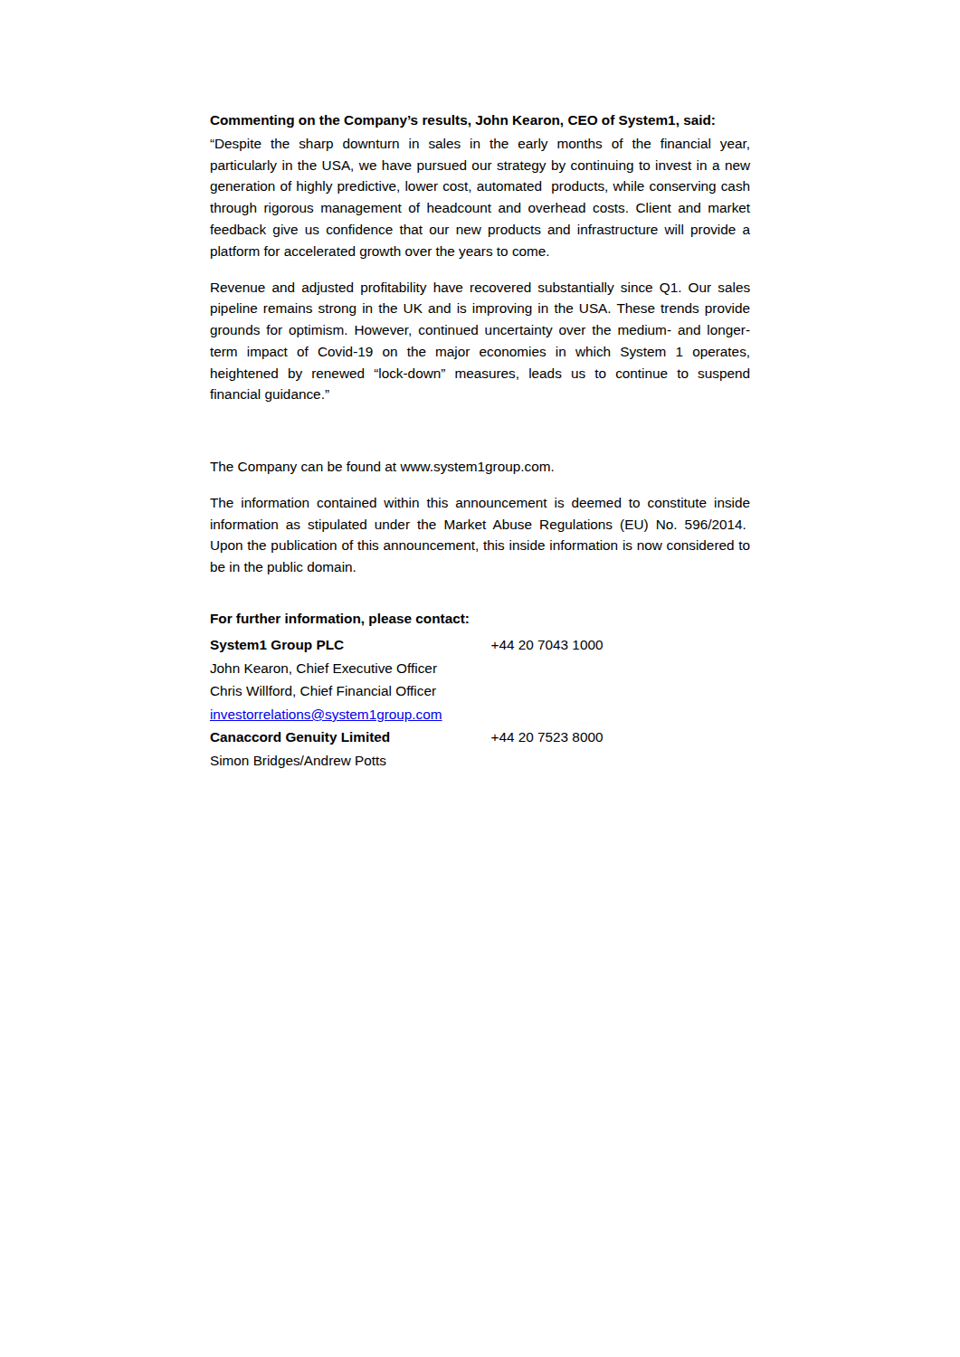Commenting on the Company’s results, John Kearon, CEO of System1, said:
“Despite the sharp downturn in sales in the early months of the financial year, particularly in the USA, we have pursued our strategy by continuing to invest in a new generation of highly predictive, lower cost, automated products, while conserving cash through rigorous management of headcount and overhead costs. Client and market feedback give us confidence that our new products and infrastructure will provide a platform for accelerated growth over the years to come.
Revenue and adjusted profitability have recovered substantially since Q1. Our sales pipeline remains strong in the UK and is improving in the USA. These trends provide grounds for optimism. However, continued uncertainty over the medium- and longer-term impact of Covid-19 on the major economies in which System 1 operates, heightened by renewed “lock-down” measures, leads us to continue to suspend financial guidance.”
The Company can be found at www.system1group.com.
The information contained within this announcement is deemed to constitute inside information as stipulated under the Market Abuse Regulations (EU) No. 596/2014. Upon the publication of this announcement, this inside information is now considered to be in the public domain.
For further information, please contact:
| System1 Group PLC | +44 20 7043 1000 |
| John Kearon, Chief Executive Officer | |
| Chris Willford, Chief Financial Officer | |
| investorrelations@system1group.com | |
| Canaccord Genuity Limited | +44 20 7523 8000 |
| Simon Bridges/Andrew Potts | |